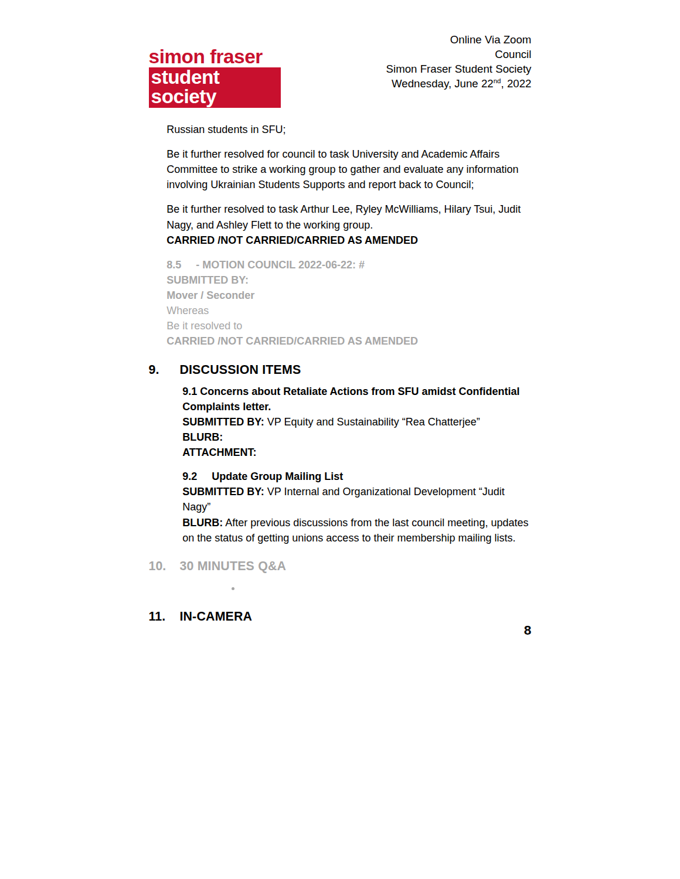simon fraser student society
Online Via Zoom
Council
Simon Fraser Student Society
Wednesday, June 22nd, 2022
Russian students in SFU;
Be it further resolved for council to task University and Academic Affairs Committee to strike a working group to gather and evaluate any information involving Ukrainian Students Supports and report back to Council;
Be it further resolved to task Arthur Lee, Ryley McWilliams, Hilary Tsui, Judit Nagy, and Ashley Flett to the working group.
CARRIED /NOT CARRIED/CARRIED AS AMENDED
8.5 - MOTION COUNCIL 2022-06-22: #
SUBMITTED BY:
Mover / Seconder
Whereas
Be it resolved to
CARRIED /NOT CARRIED/CARRIED AS AMENDED
DISCUSSION ITEMS
9.1 Concerns about Retaliate Actions from SFU amidst Confidential Complaints letter.
SUBMITTED BY: VP Equity and Sustainability “Rea Chatterjee”
BLURB:
ATTACHMENT:
9.2 Update Group Mailing List
SUBMITTED BY: VP Internal and Organizational Development “Judit Nagy”
BLURB: After previous discussions from the last council meeting, updates on the status of getting unions access to their membership mailing lists.
30 MINUTES Q&A
IN-CAMERA
8